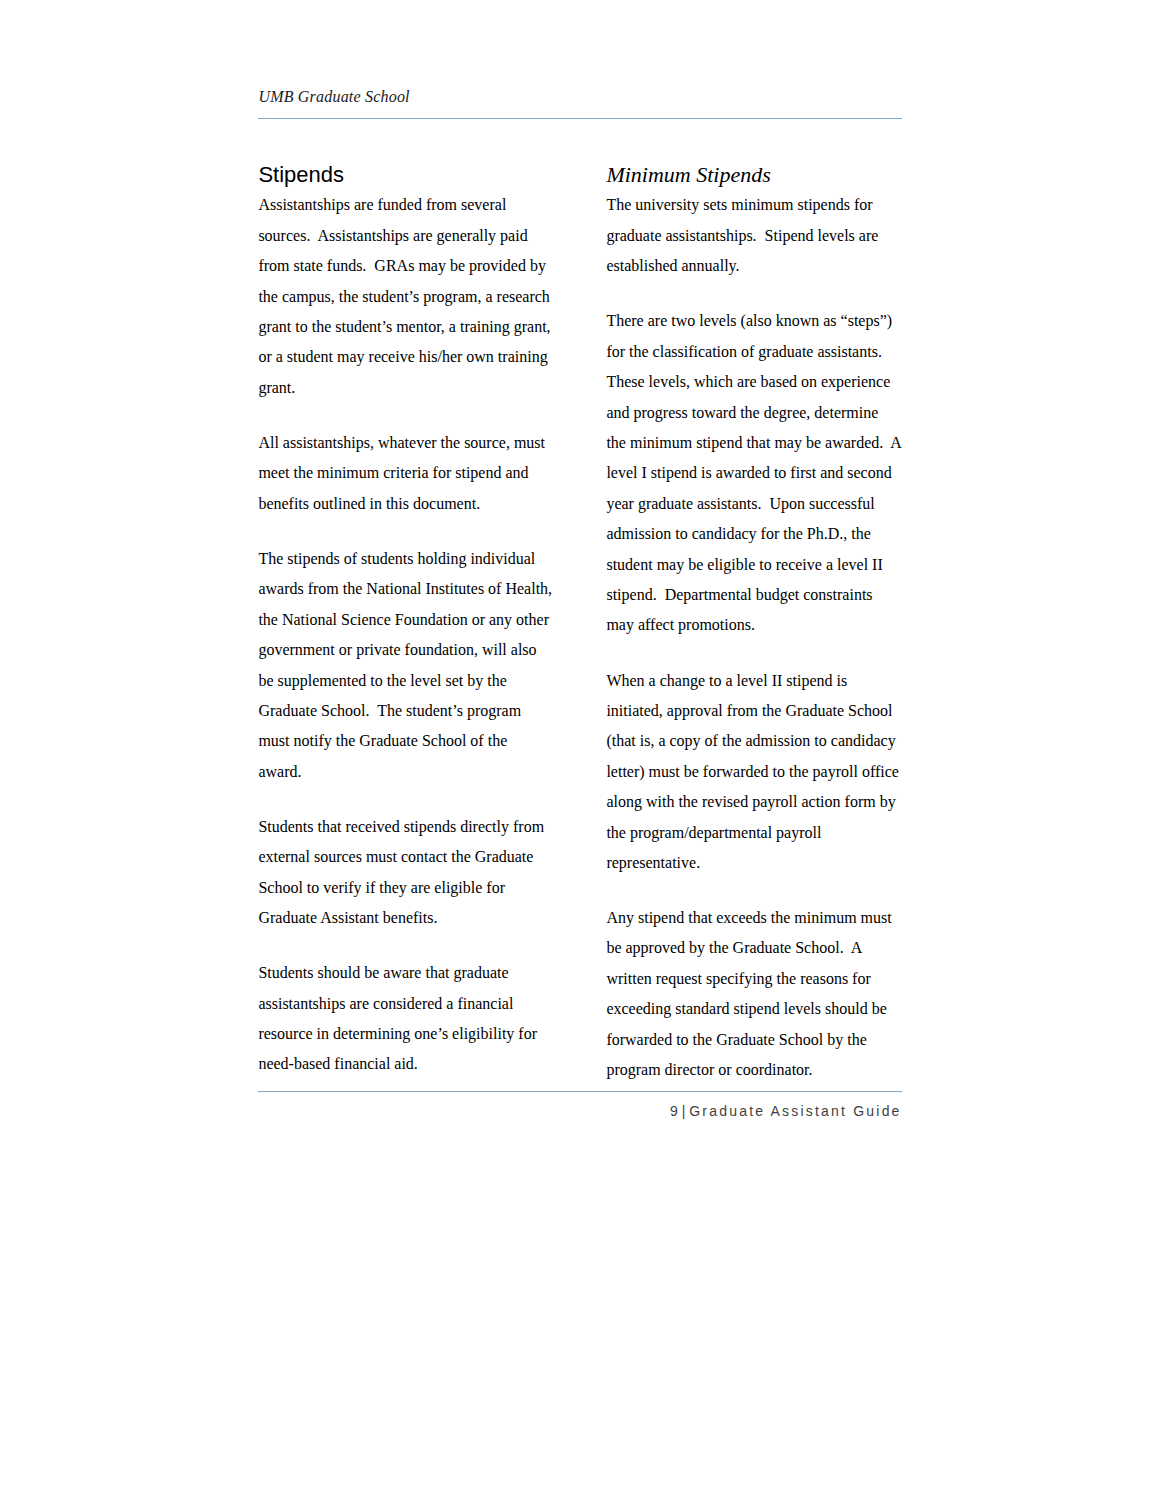UMB Graduate School
Stipends
Assistantships are funded from several sources. Assistantships are generally paid from state funds. GRAs may be provided by the campus, the student’s program, a research grant to the student’s mentor, a training grant, or a student may receive his/her own training grant.
All assistantships, whatever the source, must meet the minimum criteria for stipend and benefits outlined in this document.
The stipends of students holding individual awards from the National Institutes of Health, the National Science Foundation or any other government or private foundation, will also be supplemented to the level set by the Graduate School. The student’s program must notify the Graduate School of the award.
Students that received stipends directly from external sources must contact the Graduate School to verify if they are eligible for Graduate Assistant benefits.
Students should be aware that graduate assistantships are considered a financial resource in determining one’s eligibility for need-based financial aid.
Minimum Stipends
The university sets minimum stipends for graduate assistantships. Stipend levels are established annually.
There are two levels (also known as “steps”) for the classification of graduate assistants. These levels, which are based on experience and progress toward the degree, determine the minimum stipend that may be awarded. A level I stipend is awarded to first and second year graduate assistants. Upon successful admission to candidacy for the Ph.D., the student may be eligible to receive a level II stipend. Departmental budget constraints may affect promotions.
When a change to a level II stipend is initiated, approval from the Graduate School (that is, a copy of the admission to candidacy letter) must be forwarded to the payroll office along with the revised payroll action form by the program/departmental payroll representative.
Any stipend that exceeds the minimum must be approved by the Graduate School. A written request specifying the reasons for exceeding standard stipend levels should be forwarded to the Graduate School by the program director or coordinator.
9 | Graduate Assistant Guide